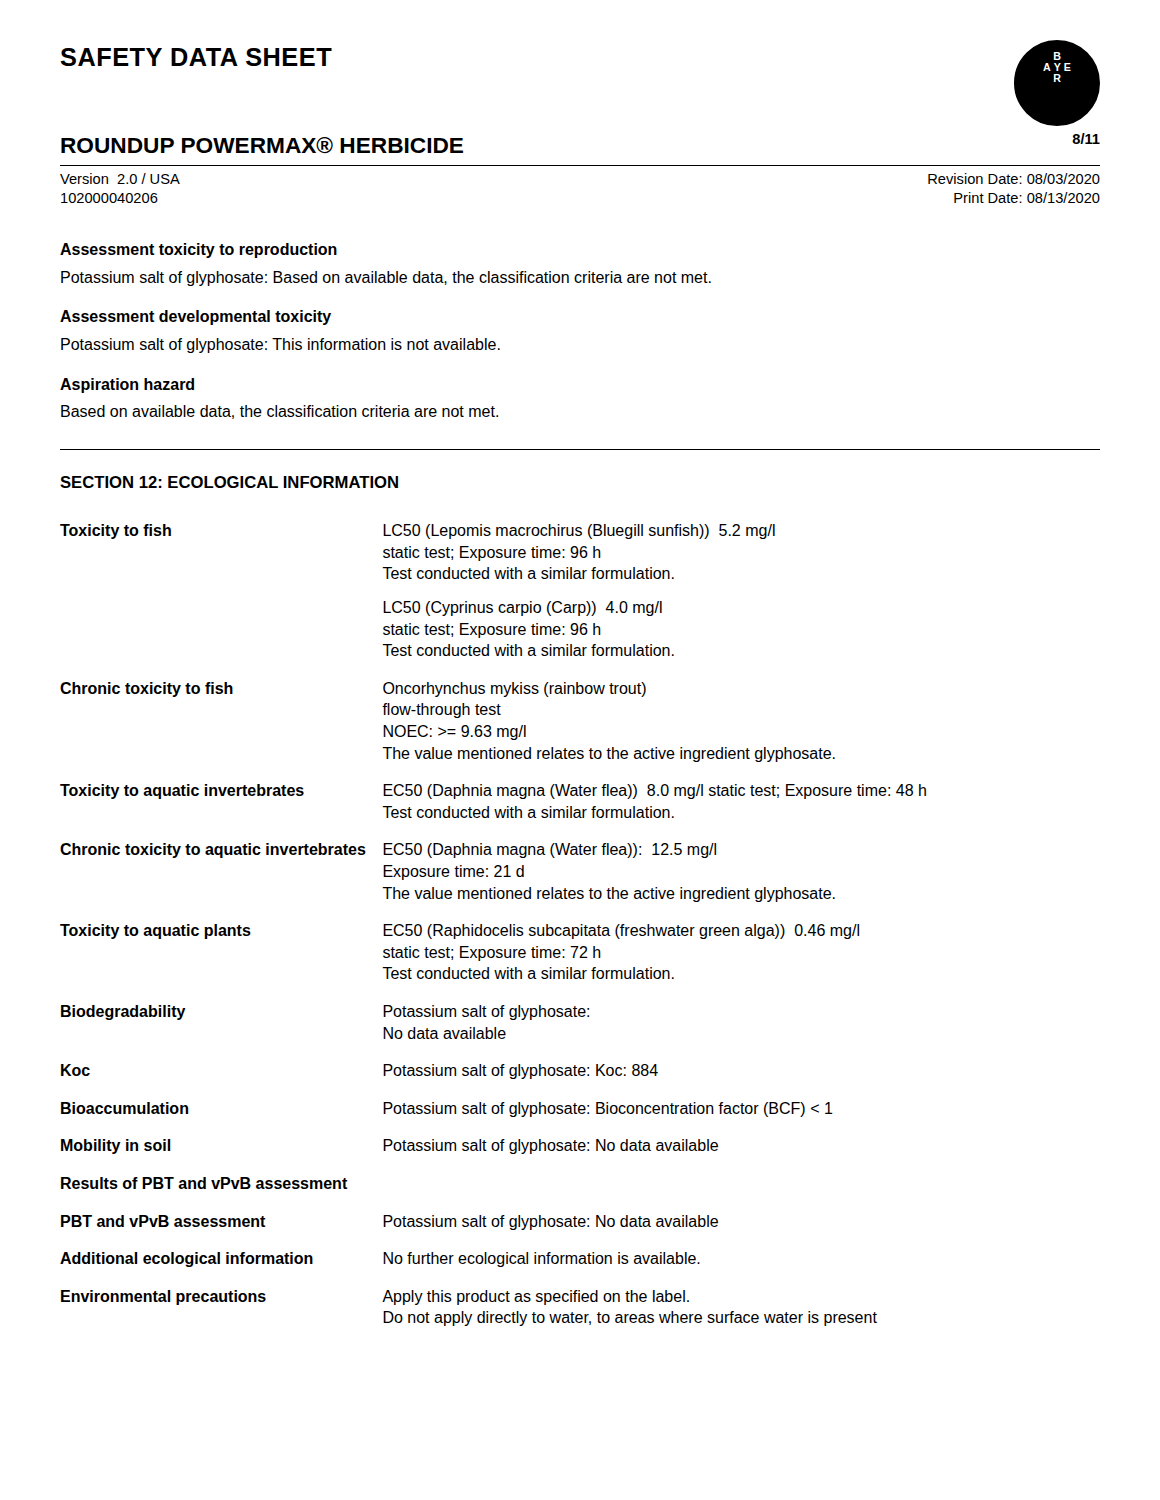SAFETY DATA SHEET
B
A Y E
R
ROUNDUP POWERMAX® HERBICIDE
8/11
Version 2.0 / USA
102000040206
Revision Date: 08/03/2020
Print Date: 08/13/2020
Assessment toxicity to reproduction
Potassium salt of glyphosate: Based on available data, the classification criteria are not met.
Assessment developmental toxicity
Potassium salt of glyphosate: This information is not available.
Aspiration hazard
Based on available data, the classification criteria are not met.
SECTION 12: ECOLOGICAL INFORMATION
| Toxicity to fish | LC50 (Lepomis macrochirus (Bluegill sunfish)) 5.2 mg/l static test; Exposure time: 96 h Test conducted with a similar formulation. LC50 (Cyprinus carpio (Carp)) 4.0 mg/l static test; Exposure time: 96 h Test conducted with a similar formulation. |
| Chronic toxicity to fish | Oncorhynchus mykiss (rainbow trout) flow-through test NOEC: >= 9.63 mg/l The value mentioned relates to the active ingredient glyphosate. |
| Toxicity to aquatic invertebrates | EC50 (Daphnia magna (Water flea)) 8.0 mg/l static test; Exposure time: 48 h Test conducted with a similar formulation. |
| Chronic toxicity to aquatic invertebrates | EC50 (Daphnia magna (Water flea)): 12.5 mg/l Exposure time: 21 d The value mentioned relates to the active ingredient glyphosate. |
| Toxicity to aquatic plants | EC50 (Raphidocelis subcapitata (freshwater green alga)) 0.46 mg/l static test; Exposure time: 72 h Test conducted with a similar formulation. |
| Biodegradability | Potassium salt of glyphosate: No data available |
| Koc | Potassium salt of glyphosate: Koc: 884 |
| Bioaccumulation | Potassium salt of glyphosate: Bioconcentration factor (BCF) < 1 |
| Mobility in soil | Potassium salt of glyphosate: No data available |
| Results of PBT and vPvB assessment |
| PBT and vPvB assessment | Potassium salt of glyphosate: No data available |
| Additional ecological information | No further ecological information is available. |
| Environmental precautions | Apply this product as specified on the label. Do not apply directly to water, to areas where surface water is present |